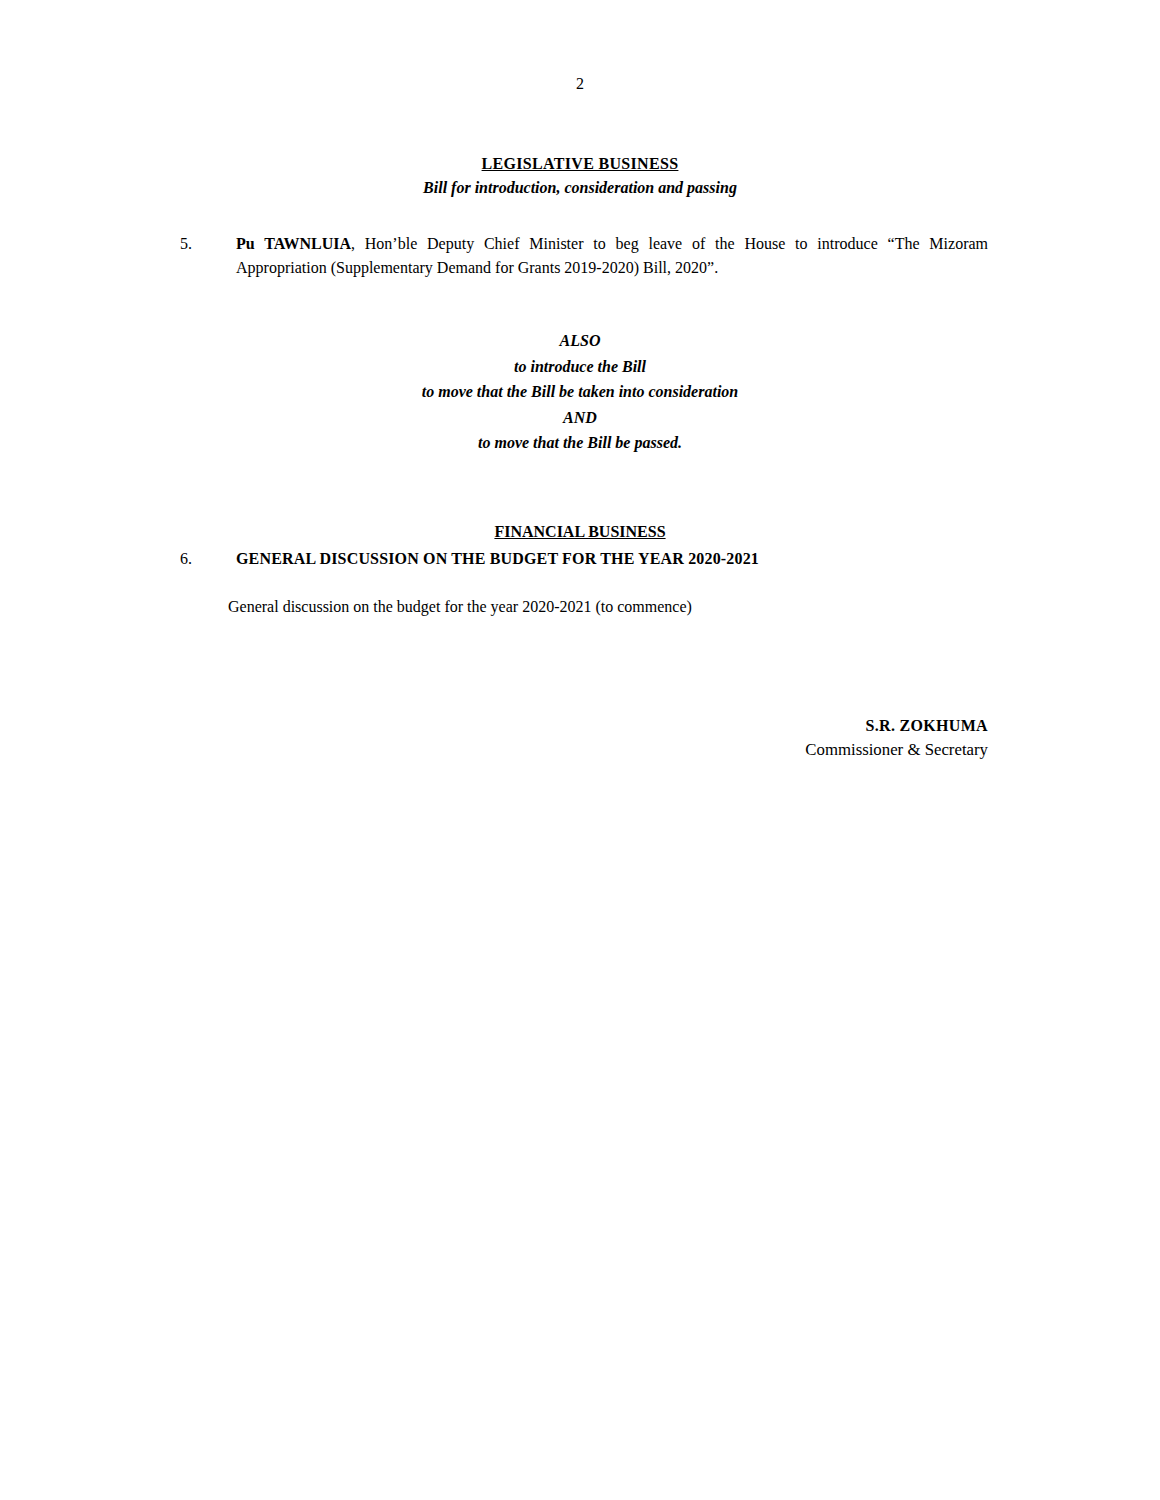2
LEGISLATIVE BUSINESS
Bill for introduction, consideration and passing
5.
Pu TAWNLUIA, Hon’ble Deputy Chief Minister to beg leave of the House to introduce “The Mizoram Appropriation (Supplementary Demand for Grants 2019-2020) Bill, 2020”.
ALSO
to introduce the Bill
to move that the Bill be taken into consideration
AND
to move that the Bill be passed.
FINANCIAL BUSINESS
6.
GENERAL DISCUSSION ON THE BUDGET FOR THE YEAR 2020-2021
General discussion on the budget for the year 2020-2021 (to commence)
S.R. ZOKHUMA
Commissioner & Secretary